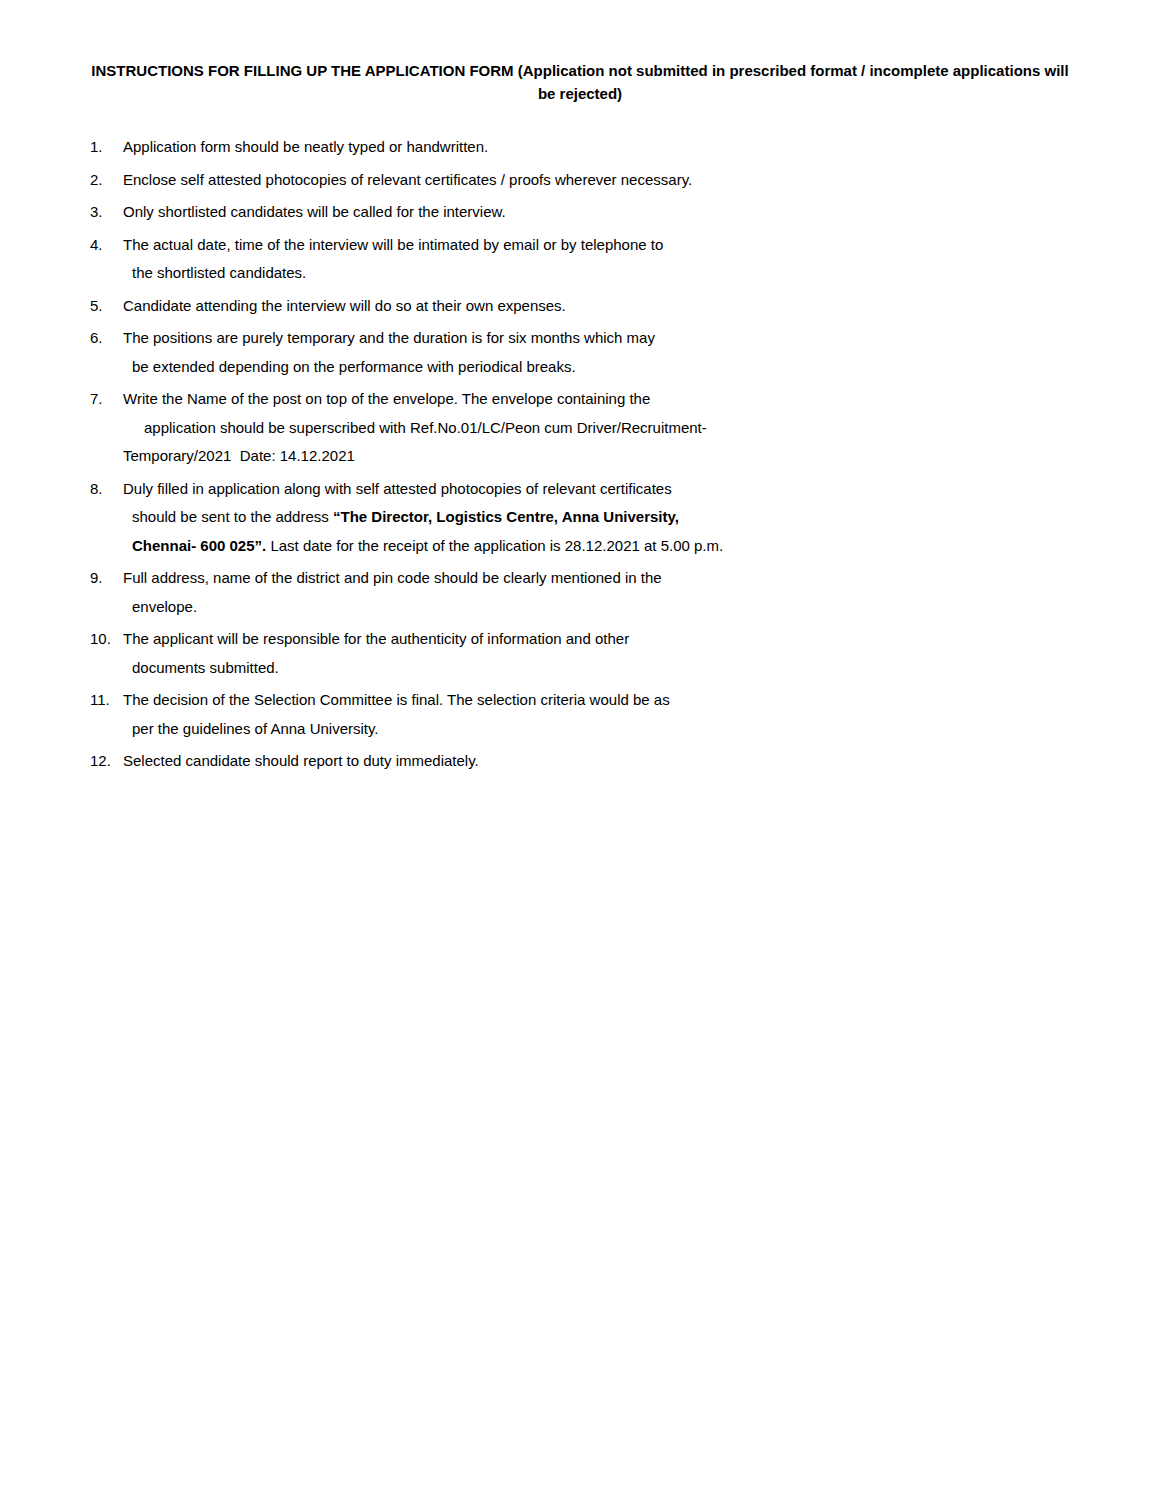INSTRUCTIONS FOR FILLING UP THE APPLICATION FORM (Application not submitted in prescribed format / incomplete applications will be rejected)
1. Application form should be neatly typed or handwritten.
2. Enclose self attested photocopies of relevant certificates / proofs wherever necessary.
3. Only shortlisted candidates will be called for the interview.
4. The actual date, time of the interview will be intimated by email or by telephone to the shortlisted candidates.
5. Candidate attending the interview will do so at their own expenses.
6. The positions are purely temporary and the duration is for six months which may be extended depending on the performance with periodical breaks.
7. Write the Name of the post on top of the envelope. The envelope containing the application should be superscribed with Ref.No.01/LC/Peon cum Driver/Recruitment- Temporary/2021 Date: 14.12.2021
8. Duly filled in application along with self attested photocopies of relevant certificates should be sent to the address “The Director, Logistics Centre, Anna University, Chennai- 600 025”. Last date for the receipt of the application is 28.12.2021 at 5.00 p.m.
9. Full address, name of the district and pin code should be clearly mentioned in the envelope.
10. The applicant will be responsible for the authenticity of information and other documents submitted.
11. The decision of the Selection Committee is final. The selection criteria would be as per the guidelines of Anna University.
12. Selected candidate should report to duty immediately.